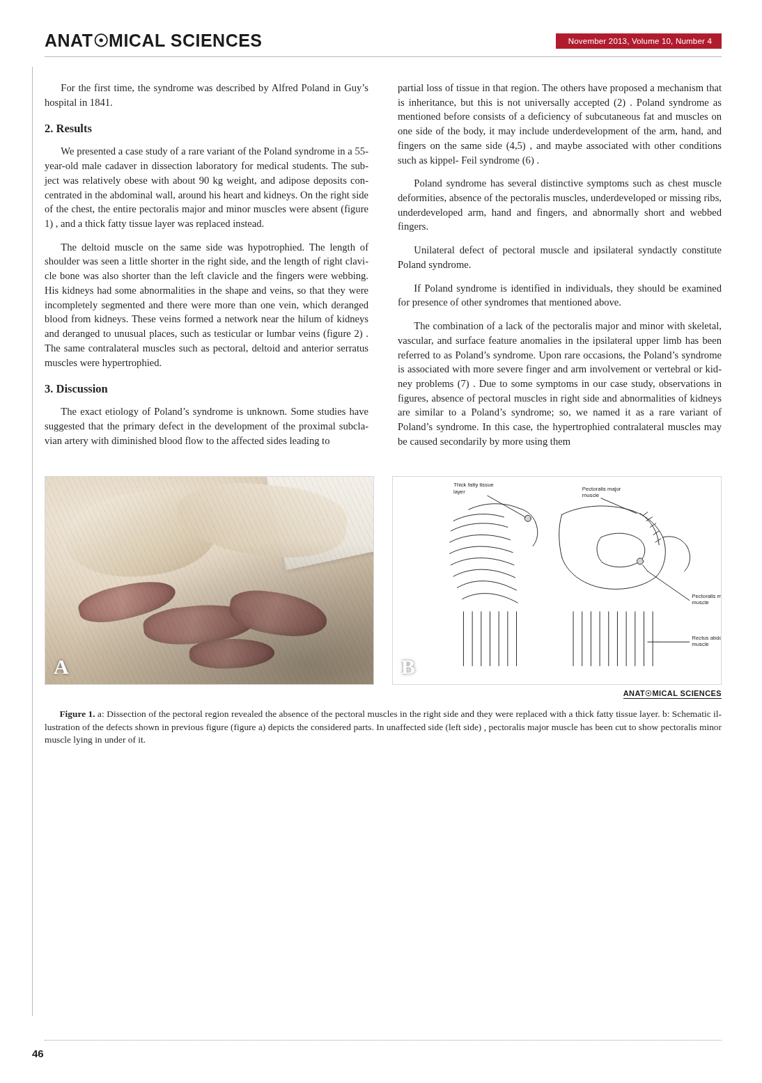ANAT☉MICAL SCIENCES
November 2013, Volume 10, Number 4
For the first time, the syndrome was described by Alfred Poland in Guy’s hospital in 1841.
2. Results
We presented a case study of a rare variant of the Poland syndrome in a 55-year-old male cadaver in dissection laboratory for medical students. The subject was relatively obese with about 90 kg weight, and adipose deposits concentrated in the abdominal wall, around his heart and kidneys. On the right side of the chest, the entire pectoralis major and minor muscles were absent (figure 1) , and a thick fatty tissue layer was replaced instead.
The deltoid muscle on the same side was hypotrophied. The length of shoulder was seen a little shorter in the right side, and the length of right clavicle bone was also shorter than the left clavicle and the fingers were webbing. His kidneys had some abnormalities in the shape and veins, so that they were incompletely segmented and there were more than one vein, which deranged blood from kidneys. These veins formed a network near the hilum of kidneys and deranged to unusual places, such as testicular or lumbar veins (figure 2) . The same contralateral muscles such as pectoral, deltoid and anterior serratus muscles were hypertrophied.
3. Discussion
The exact etiology of Poland’s syndrome is unknown. Some studies have suggested that the primary defect in the development of the proximal subclavian artery with diminished blood flow to the affected sides leading to
partial loss of tissue in that region. The others have proposed a mechanism that is inheritance, but this is not universally accepted (2) . Poland syndrome as mentioned before consists of a deficiency of subcutaneous fat and muscles on one side of the body, it may include underdevelopment of the arm, hand, and fingers on the same side (4,5) , and maybe associated with other conditions such as kippel- Feil syndrome (6) .
Poland syndrome has several distinctive symptoms such as chest muscle deformities, absence of the pectoralis muscles, underdeveloped or missing ribs, underdeveloped arm, hand and fingers, and abnormally short and webbed fingers.
Unilateral defect of pectoral muscle and ipsilateral syndactly constitute Poland syndrome.
If Poland syndrome is identified in individuals, they should be examined for presence of other syndromes that mentioned above.
The combination of a lack of the pectoralis major and minor with skeletal, vascular, and surface feature anomalies in the ipsilateral upper limb has been referred to as Poland’s syndrome. Upon rare occasions, the Poland’s syndrome is associated with more severe finger and arm involvement or vertebral or kidney problems (7) . Due to some symptoms in our case study, observations in figures, absence of pectoral muscles in right side and abnormalities of kidneys are similar to a Poland’s syndrome; so, we named it as a rare variant of Poland’s syndrome. In this case, the hypertrophied contralateral muscles may be caused secondarily by more using them
A
Thick fatty tissue layer Pectoralis major muscle Pectoralis minor muscle Rectus abdominis muscle
B
ANAT☉MICAL SCIENCES
Figure 1. a: Dissection of the pectoral region revealed the absence of the pectoral muscles in the right side and they were replaced with a thick fatty tissue layer. b: Schematic illustration of the defects shown in previous figure (figure a) depicts the considered parts. In unaffected side (left side) , pectoralis major muscle has been cut to show pectoralis minor muscle lying in under of it.
46